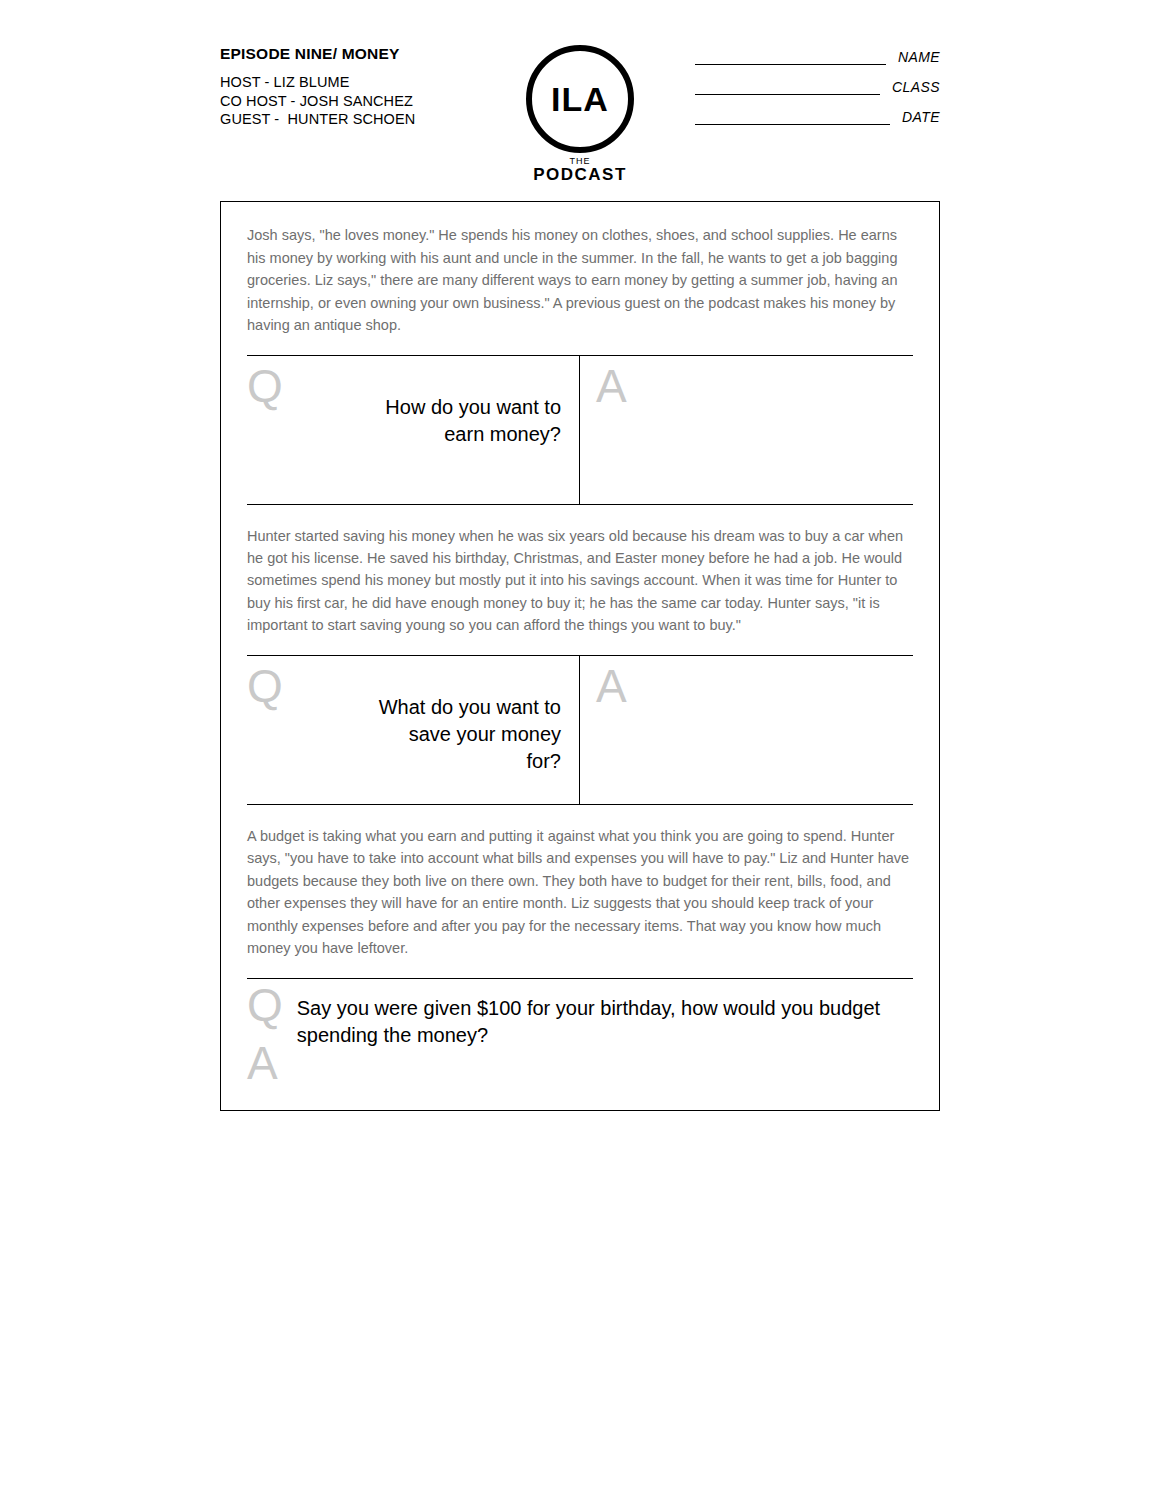Episode Nine/ Money
Host - Liz Blume
Co Host - Josh Sanchez
Guest - Hunter Schoen
ILA
THE PODCAST
NAME
CLASS
DATE
Josh says, "he loves money." He spends his money on clothes, shoes, and school supplies. He earns his money by working with his aunt and uncle in the summer. In the fall, he wants to get a job bagging groceries. Liz says," there are many different ways to earn money by getting a summer job, having an internship, or even owning your own business." A previous guest on the podcast makes his money by having an antique shop.
Q
How do you want to
earn money?
A
Hunter started saving his money when he was six years old because his dream was to buy a car when he got his license. He saved his birthday, Christmas, and Easter money before he had a job. He would sometimes spend his money but mostly put it into his savings account. When it was time for Hunter to buy his first car, he did have enough money to buy it; he has the same car today. Hunter says, "it is important to start saving young so you can afford the things you want to buy."
Q
What do you want to
save your money
for?
A
A budget is taking what you earn and putting it against what you think you are going to spend. Hunter says, "you have to take into account what bills and expenses you will have to pay." Liz and Hunter have budgets because they both live on there own. They both have to budget for their rent, bills, food, and other expenses they will have for an entire month. Liz suggests that you should keep track of your monthly expenses before and after you pay for the necessary items. That way you know how much money you have leftover.
Q
Say you were given $100 for your birthday, how would you budget spending the money?
A